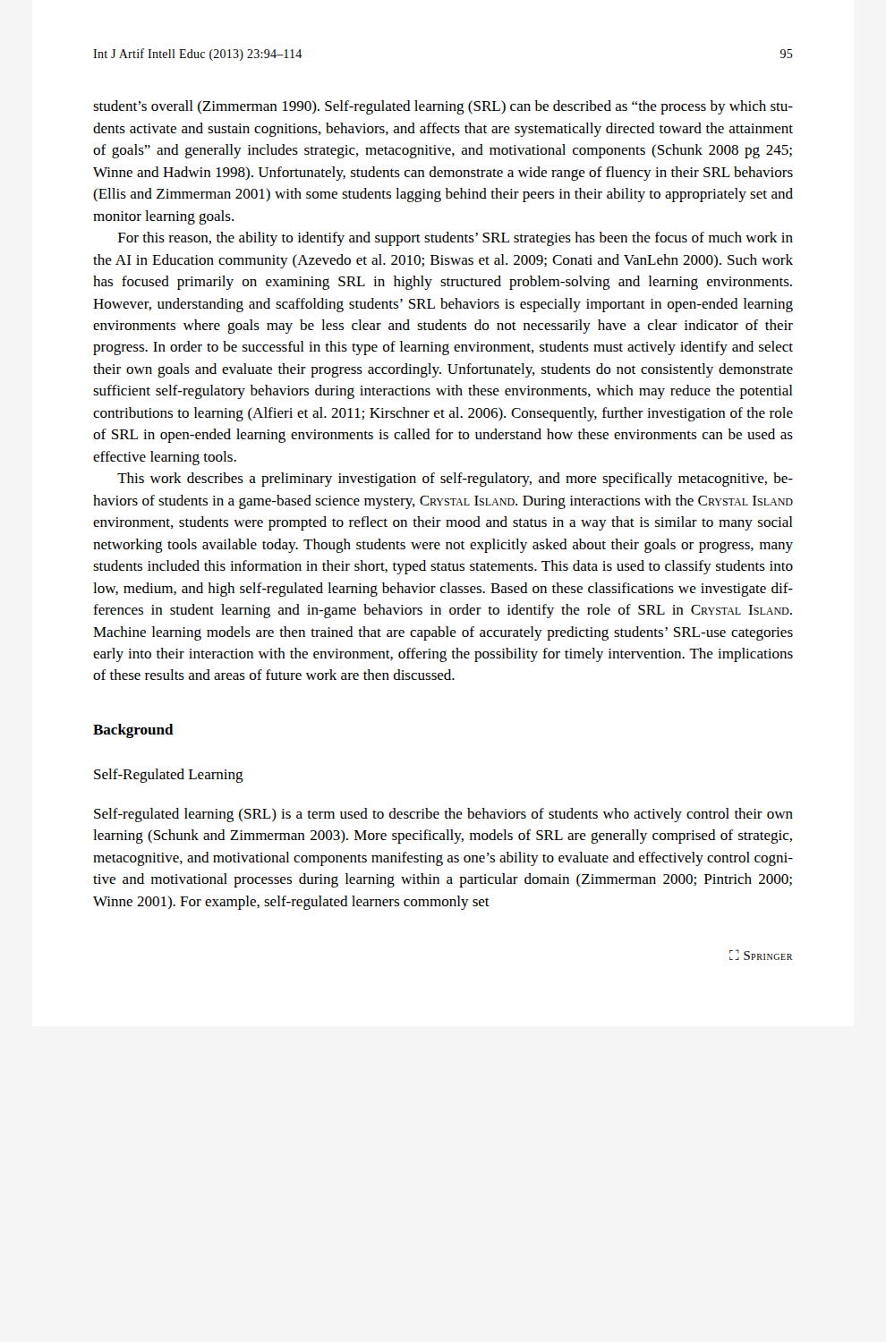Int J Artif Intell Educ (2013) 23:94–114 95
student’s overall (Zimmerman 1990). Self-regulated learning (SRL) can be described as “the process by which students activate and sustain cognitions, behaviors, and affects that are systematically directed toward the attainment of goals” and generally includes strategic, metacognitive, and motivational components (Schunk 2008 pg 245; Winne and Hadwin 1998). Unfortunately, students can demonstrate a wide range of fluency in their SRL behaviors (Ellis and Zimmerman 2001) with some students lagging behind their peers in their ability to appropriately set and monitor learning goals.
For this reason, the ability to identify and support students’ SRL strategies has been the focus of much work in the AI in Education community (Azevedo et al. 2010; Biswas et al. 2009; Conati and VanLehn 2000). Such work has focused primarily on examining SRL in highly structured problem-solving and learning environments. However, understanding and scaffolding students’ SRL behaviors is especially important in open-ended learning environments where goals may be less clear and students do not necessarily have a clear indicator of their progress. In order to be successful in this type of learning environment, students must actively identify and select their own goals and evaluate their progress accordingly. Unfortunately, students do not consistently demonstrate sufficient self-regulatory behaviors during interactions with these environments, which may reduce the potential contributions to learning (Alfieri et al. 2011; Kirschner et al. 2006). Consequently, further investigation of the role of SRL in open-ended learning environments is called for to understand how these environments can be used as effective learning tools.
This work describes a preliminary investigation of self-regulatory, and more specifically metacognitive, behaviors of students in a game-based science mystery, Crystal Island. During interactions with the Crystal Island environment, students were prompted to reflect on their mood and status in a way that is similar to many social networking tools available today. Though students were not explicitly asked about their goals or progress, many students included this information in their short, typed status statements. This data is used to classify students into low, medium, and high self-regulated learning behavior classes. Based on these classifications we investigate differences in student learning and in-game behaviors in order to identify the role of SRL in Crystal Island. Machine learning models are then trained that are capable of accurately predicting students’ SRL-use categories early into their interaction with the environment, offering the possibility for timely intervention. The implications of these results and areas of future work are then discussed.
Background
Self-Regulated Learning
Self-regulated learning (SRL) is a term used to describe the behaviors of students who actively control their own learning (Schunk and Zimmerman 2003). More specifically, models of SRL are generally comprised of strategic, metacognitive, and motivational components manifesting as one’s ability to evaluate and effectively control cognitive and motivational processes during learning within a particular domain (Zimmerman 2000; Pintrich 2000; Winne 2001). For example, self-regulated learners commonly set
⛶ Springer